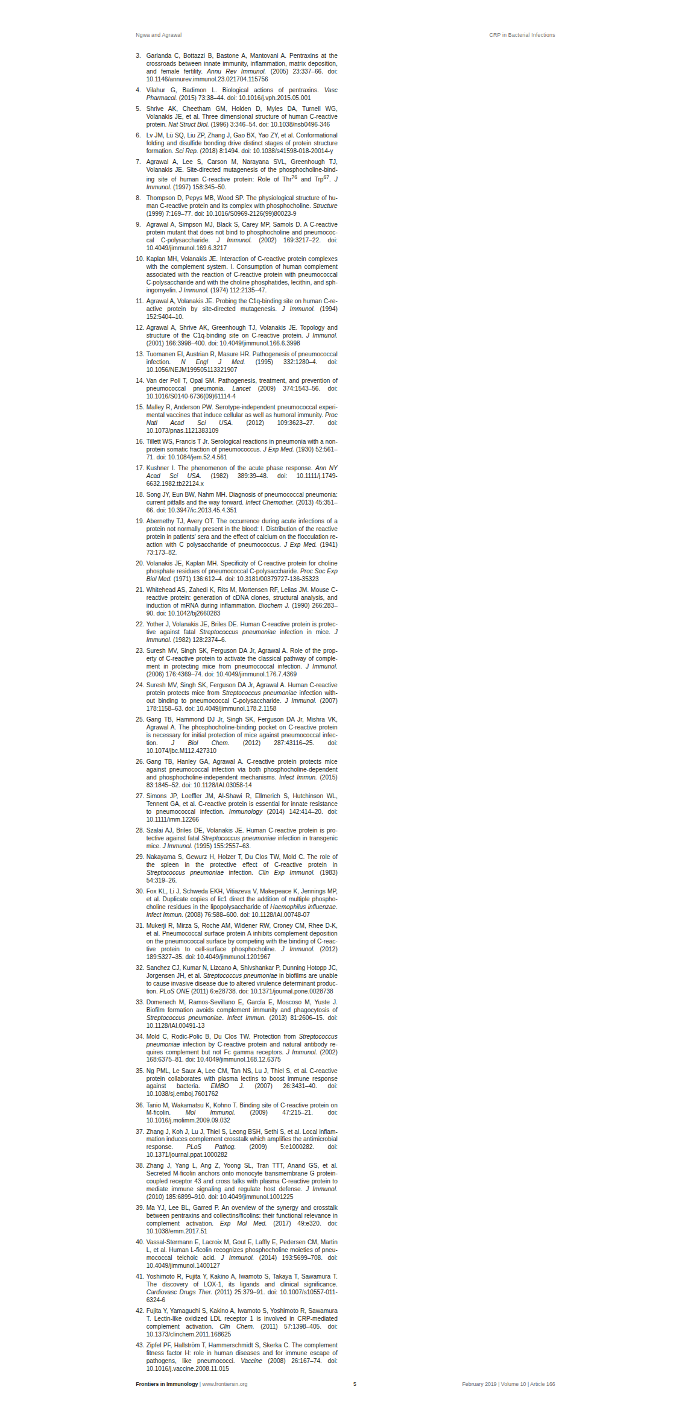Ngwa and Agrawal
CRP in Bacterial Infections
Garlanda C, Bottazzi B, Bastone A, Mantovani A. Pentraxins at the crossroads between innate immunity, inflammation, matrix deposition, and female fertility. Annu Rev Immunol. (2005) 23:337–66. doi: 10.1146/annurev.immunol.23.021704.115756
Vilahur G, Badimon L. Biological actions of pentraxins. Vasc Pharmacol. (2015) 73:38–44. doi: 10.1016/j.vph.2015.05.001
Shrive AK, Cheetham GM, Holden D, Myles DA, Turnell WG, Volanakis JE, et al. Three dimensional structure of human C-reactive protein. Nat Struct Biol. (1996) 3:346–54. doi: 10.1038/nsb0496-346
Lv JM, Lü SQ, Liu ZP, Zhang J, Gao BX, Yao ZY, et al. Conformational folding and disulfide bonding drive distinct stages of protein structure formation. Sci Rep. (2018) 8:1494. doi: 10.1038/s41598-018-20014-y
Agrawal A, Lee S, Carson M, Narayana SVL, Greenhough TJ, Volanakis JE. Site-directed mutagenesis of the phosphocholine-binding site of human C-reactive protein: Role of Thr76 and Trp67. J Immunol. (1997) 158:345–50.
Thompson D, Pepys MB, Wood SP. The physiological structure of human C-reactive protein and its complex with phosphocholine. Structure (1999) 7:169–77. doi: 10.1016/S0969-2126(99)80023-9
Agrawal A, Simpson MJ, Black S, Carey MP, Samols D. A C-reactive protein mutant that does not bind to phosphocholine and pneumococcal C-polysaccharide. J Immunol. (2002) 169:3217–22. doi: 10.4049/jimmunol.169.6.3217
Kaplan MH, Volanakis JE. Interaction of C-reactive protein complexes with the complement system. I. Consumption of human complement associated with the reaction of C-reactive protein with pneumococcal C-polysaccharide and with the choline phosphatides, lecithin, and sphingomyelin. J Immunol. (1974) 112:2135–47.
Agrawal A, Volanakis JE. Probing the C1q-binding site on human C-reactive protein by site-directed mutagenesis. J Immunol. (1994) 152:5404–10.
Agrawal A, Shrive AK, Greenhough TJ, Volanakis JE. Topology and structure of the C1q-binding site on C-reactive protein. J Immunol. (2001) 166:3998–400. doi: 10.4049/jimmunol.166.6.3998
Tuomanen EI, Austrian R, Masure HR. Pathogenesis of pneumococcal infection. N Engl J Med. (1995) 332:1280–4. doi: 10.1056/NEJM199505113321907
Van der Poll T, Opal SM. Pathogenesis, treatment, and prevention of pneumococcal pneumonia. Lancet (2009) 374:1543–56. doi: 10.1016/S0140-6736(09)61114-4
Malley R, Anderson PW. Serotype-independent pneumococcal experimental vaccines that induce cellular as well as humoral immunity. Proc Natl Acad Sci USA. (2012) 109:3623–27. doi: 10.1073/pnas.1121383109
Tillett WS, Francis T Jr. Serological reactions in pneumonia with a non-protein somatic fraction of pneumococcus. J Exp Med. (1930) 52:561–71. doi: 10.1084/jem.52.4.561
Kushner I. The phenomenon of the acute phase response. Ann NY Acad Sci USA. (1982) 389:39–48. doi: 10.1111/j.1749-6632.1982.tb22124.x
Song JY, Eun BW, Nahm MH. Diagnosis of pneumococcal pneumonia: current pitfalls and the way forward. Infect Chemother. (2013) 45:351–66. doi: 10.3947/ic.2013.45.4.351
Abernethy TJ, Avery OT. The occurrence during acute infections of a protein not normally present in the blood: I. Distribution of the reactive protein in patients' sera and the effect of calcium on the flocculation reaction with C polysaccharide of pneumococcus. J Exp Med. (1941) 73:173–82.
Volanakis JE, Kaplan MH. Specificity of C-reactive protein for choline phosphate residues of pneumococcal C-polysaccharide. Proc Soc Exp Biol Med. (1971) 136:612–4. doi: 10.3181/00379727-136-35323
Whitehead AS, Zahedi K, Rits M, Mortensen RF, Lelias JM. Mouse C-reactive protein: generation of cDNA clones, structural analysis, and induction of mRNA during inflammation. Biochem J. (1990) 266:283–90. doi: 10.1042/bj2660283
Yother J, Volanakis JE, Briles DE. Human C-reactive protein is protective against fatal Streptococcus pneumoniae infection in mice. J Immunol. (1982) 128:2374–6.
Suresh MV, Singh SK, Ferguson DA Jr, Agrawal A. Role of the property of C-reactive protein to activate the classical pathway of complement in protecting mice from pneumococcal infection. J Immunol. (2006) 176:4369–74. doi: 10.4049/jimmunol.176.7.4369
Suresh MV, Singh SK, Ferguson DA Jr, Agrawal A. Human C-reactive protein protects mice from Streptococcus pneumoniae infection without binding to pneumococcal C-polysaccharide. J Immunol. (2007) 178:1158–63. doi: 10.4049/jimmunol.178.2.1158
Gang TB, Hammond DJ Jr, Singh SK, Ferguson DA Jr, Mishra VK, Agrawal A. The phosphocholine-binding pocket on C-reactive protein is necessary for initial protection of mice against pneumococcal infection. J Biol Chem. (2012) 287:43116–25. doi: 10.1074/jbc.M112.427310
Gang TB, Hanley GA, Agrawal A. C-reactive protein protects mice against pneumococcal infection via both phosphocholine-dependent and phosphocholine-independent mechanisms. Infect Immun. (2015) 83:1845–52. doi: 10.1128/IAI.03058-14
Simons JP, Loeffler JM, Al-Shawi R, Ellmerich S, Hutchinson WL, Tennent GA, et al. C-reactive protein is essential for innate resistance to pneumococcal infection. Immunology (2014) 142:414–20. doi: 10.1111/imm.12266
Szalai AJ, Briles DE, Volanakis JE. Human C-reactive protein is protective against fatal Streptococcus pneumoniae infection in transgenic mice. J Immunol. (1995) 155:2557–63.
Nakayama S, Gewurz H, Holzer T, Du Clos TW, Mold C. The role of the spleen in the protective effect of C-reactive protein in Streptococcus pneumoniae infection. Clin Exp Immunol. (1983) 54:319–26.
Fox KL, Li J, Schweda EKH, Vitiazeva V, Makepeace K, Jennings MP, et al. Duplicate copies of lic1 direct the addition of multiple phosphocholine residues in the lipopolysaccharide of Haemophilus influenzae. Infect Immun. (2008) 76:588–600. doi: 10.1128/IAI.00748-07
Mukerji R, Mirza S, Roche AM, Widener RW, Croney CM, Rhee D-K, et al. Pneumococcal surface protein A inhibits complement deposition on the pneumococcal surface by competing with the binding of C-reactive protein to cell-surface phosphocholine. J Immunol. (2012) 189:5327–35. doi: 10.4049/jimmunol.1201967
Sanchez CJ, Kumar N, Lizcano A, Shivshankar P, Dunning Hotopp JC, Jorgensen JH, et al. Streptococcus pneumoniae in biofilms are unable to cause invasive disease due to altered virulence determinant production. PLoS ONE (2011) 6:e28738. doi: 10.1371/journal.pone.0028738
Domenech M, Ramos-Sevillano E, García E, Moscoso M, Yuste J. Biofilm formation avoids complement immunity and phagocytosis of Streptococcus pneumoniae. Infect Immun. (2013) 81:2606–15. doi: 10.1128/IAI.00491-13
Mold C, Rodic-Polic B, Du Clos TW. Protection from Streptococcus pneumoniae infection by C-reactive protein and natural antibody requires complement but not Fc gamma receptors. J Immunol. (2002) 168:6375–81. doi: 10.4049/jimmunol.168.12.6375
Ng PML, Le Saux A, Lee CM, Tan NS, Lu J, Thiel S, et al. C-reactive protein collaborates with plasma lectins to boost immune response against bacteria. EMBO J. (2007) 26:3431–40. doi: 10.1038/sj.emboj.7601762
Tanio M, Wakamatsu K, Kohno T. Binding site of C-reactive protein on M-ficolin. Mol Immunol. (2009) 47:215–21. doi: 10.1016/j.molimm.2009.09.032
Zhang J, Koh J, Lu J, Thiel S, Leong BSH, Sethi S, et al. Local inflammation induces complement crosstalk which amplifies the antimicrobial response. PLoS Pathog. (2009) 5:e1000282. doi: 10.1371/journal.ppat.1000282
Zhang J, Yang L, Ang Z, Yoong SL, Tran TTT, Anand GS, et al. Secreted M-ficolin anchors onto monocyte transmembrane G protein-coupled receptor 43 and cross talks with plasma C-reactive protein to mediate immune signaling and regulate host defense. J Immunol. (2010) 185:6899–910. doi: 10.4049/jimmunol.1001225
Ma YJ, Lee BL, Garred P. An overview of the synergy and crosstalk between pentraxins and collectins/ficolins: their functional relevance in complement activation. Exp Mol Med. (2017) 49:e320. doi: 10.1038/emm.2017.51
Vassal-Stermann E, Lacroix M, Gout E, Laffly E, Pedersen CM, Martin L, et al. Human L-ficolin recognizes phosphocholine moieties of pneumococcal teichoic acid. J Immunol. (2014) 193:5699–708. doi: 10.4049/jimmunol.1400127
Yoshimoto R, Fujita Y, Kakino A, Iwamoto S, Takaya T, Sawamura T. The discovery of LOX-1, its ligands and clinical significance. Cardiovasc Drugs Ther. (2011) 25:379–91. doi: 10.1007/s10557-011-6324-6
Fujita Y, Yamaguchi S, Kakino A, Iwamoto S, Yoshimoto R, Sawamura T. Lectin-like oxidized LDL receptor 1 is involved in CRP-mediated complement activation. Clin Chem. (2011) 57:1398–405. doi: 10.1373/clinchem.2011.168625
Zipfel PF, Hallström T, Hammerschmidt S, Skerka C. The complement fitness factor H: role in human diseases and for immune escape of pathogens, like pneumococci. Vaccine (2008) 26:167–74. doi: 10.1016/j.vaccine.2008.11.015
Frontiers in Immunology | www.frontiersin.org
5
February 2019 | Volume 10 | Article 166